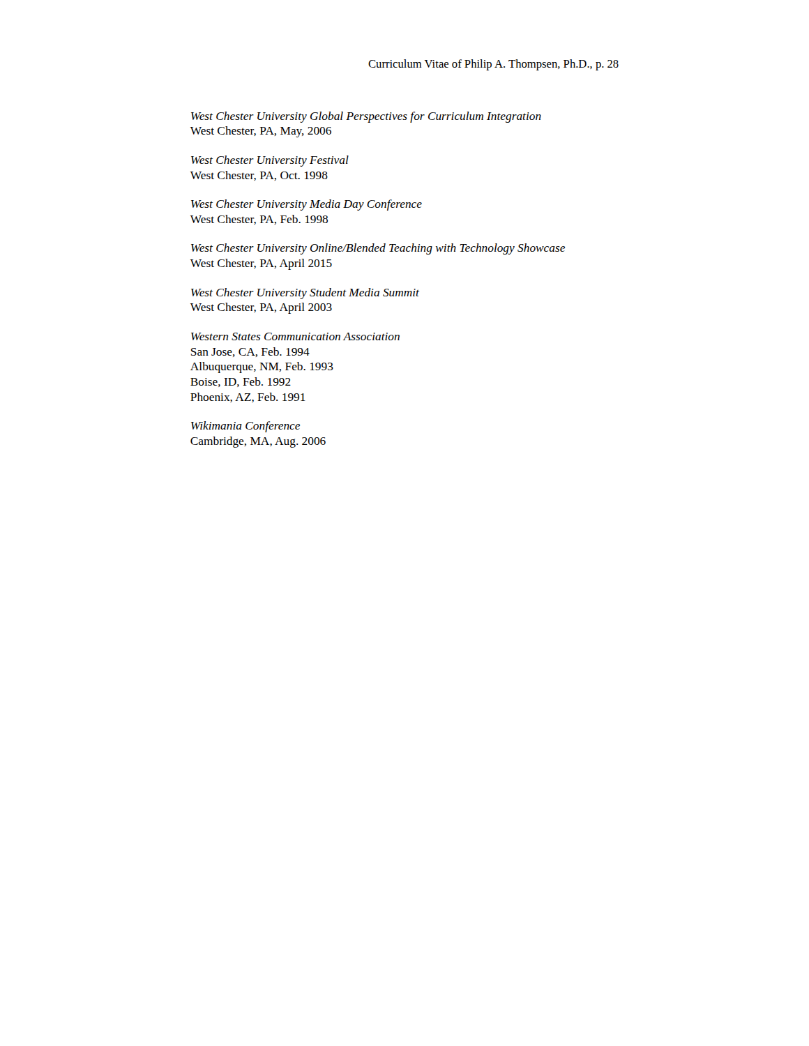Curriculum Vitae of Philip A. Thompsen, Ph.D., p. 28
West Chester University Global Perspectives for Curriculum Integration West Chester, PA, May, 2006
West Chester University Festival West Chester, PA, Oct. 1998
West Chester University Media Day Conference West Chester, PA, Feb. 1998
West Chester University Online/Blended Teaching with Technology Showcase West Chester, PA, April 2015
West Chester University Student Media Summit West Chester, PA, April 2003
Western States Communication Association San Jose, CA, Feb. 1994 Albuquerque, NM, Feb. 1993 Boise, ID, Feb. 1992 Phoenix, AZ, Feb. 1991
Wikimania Conference Cambridge, MA, Aug. 2006